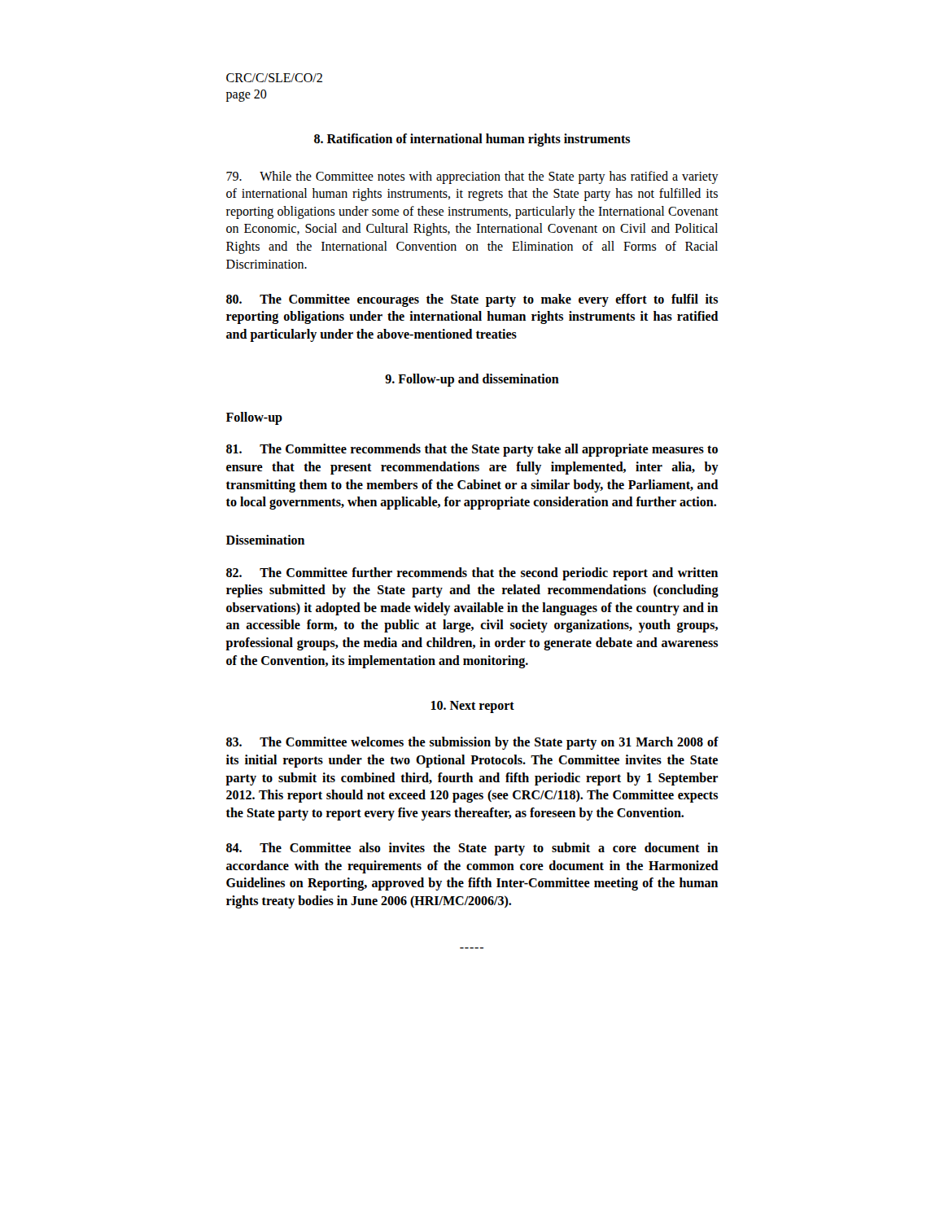CRC/C/SLE/CO/2page 20
8. Ratification of international human rights instruments
79. While the Committee notes with appreciation that the State party has ratified a variety of international human rights instruments, it regrets that the State party has not fulfilled its reporting obligations under some of these instruments, particularly the International Covenant on Economic, Social and Cultural Rights, the International Covenant on Civil and Political Rights and the International Convention on the Elimination of all Forms of Racial Discrimination.
80. The Committee encourages the State party to make every effort to fulfil its reporting obligations under the international human rights instruments it has ratified and particularly under the above-mentioned treaties
9. Follow-up and dissemination
Follow-up
81. The Committee recommends that the State party take all appropriate measures to ensure that the present recommendations are fully implemented, inter alia, by transmitting them to the members of the Cabinet or a similar body, the Parliament, and to local governments, when applicable, for appropriate consideration and further action.
Dissemination
82. The Committee further recommends that the second periodic report and written replies submitted by the State party and the related recommendations (concluding observations) it adopted be made widely available in the languages of the country and in an accessible form, to the public at large, civil society organizations, youth groups, professional groups, the media and children, in order to generate debate and awareness of the Convention, its implementation and monitoring.
10. Next report
83. The Committee welcomes the submission by the State party on 31 March 2008 of its initial reports under the two Optional Protocols. The Committee invites the State party to submit its combined third, fourth and fifth periodic report by 1 September 2012. This report should not exceed 120 pages (see CRC/C/118). The Committee expects the State party to report every five years thereafter, as foreseen by the Convention.
84. The Committee also invites the State party to submit a core document in accordance with the requirements of the common core document in the Harmonized Guidelines on Reporting, approved by the fifth Inter-Committee meeting of the human rights treaty bodies in June 2006 (HRI/MC/2006/3).
-----